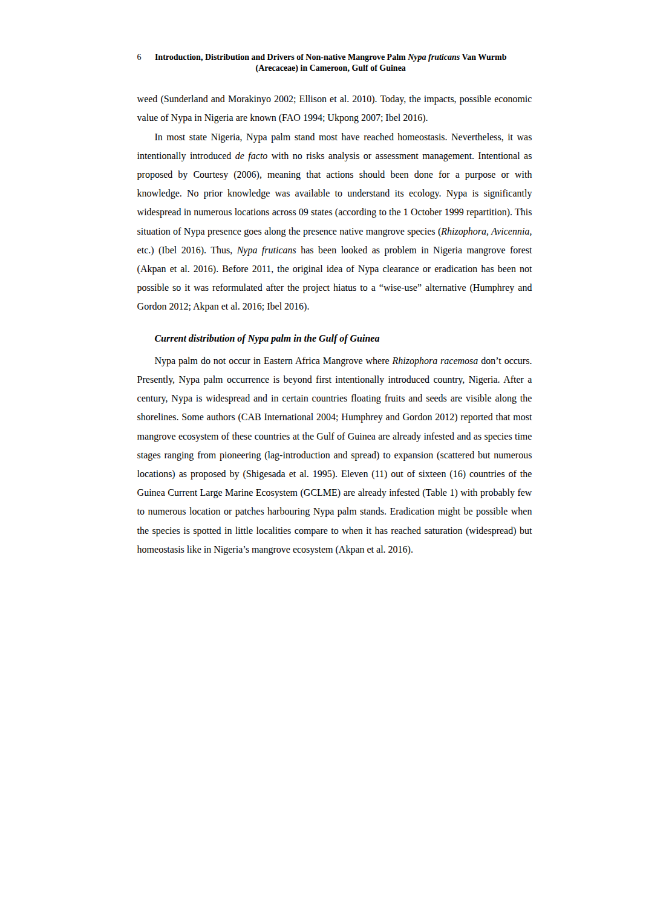6
Introduction, Distribution and Drivers of Non-native Mangrove Palm Nypa fruticans Van Wurmb (Arecaceae) in Cameroon, Gulf of Guinea
weed (Sunderland and Morakinyo 2002; Ellison et al. 2010). Today, the impacts, possible economic value of Nypa in Nigeria are known (FAO 1994; Ukpong 2007; Ibel 2016).
In most state Nigeria, Nypa palm stand most have reached homeostasis. Nevertheless, it was intentionally introduced de facto with no risks analysis or assessment management. Intentional as proposed by Courtesy (2006), meaning that actions should been done for a purpose or with knowledge. No prior knowledge was available to understand its ecology. Nypa is significantly widespread in numerous locations across 09 states (according to the 1 October 1999 repartition). This situation of Nypa presence goes along the presence native mangrove species (Rhizophora, Avicennia, etc.) (Ibel 2016). Thus, Nypa fruticans has been looked as problem in Nigeria mangrove forest (Akpan et al. 2016). Before 2011, the original idea of Nypa clearance or eradication has been not possible so it was reformulated after the project hiatus to a “wise-use” alternative (Humphrey and Gordon 2012; Akpan et al. 2016; Ibel 2016).
Current distribution of Nypa palm in the Gulf of Guinea
Nypa palm do not occur in Eastern Africa Mangrove where Rhizophora racemosa don’t occurs. Presently, Nypa palm occurrence is beyond first intentionally introduced country, Nigeria. After a century, Nypa is widespread and in certain countries floating fruits and seeds are visible along the shorelines. Some authors (CAB International 2004; Humphrey and Gordon 2012) reported that most mangrove ecosystem of these countries at the Gulf of Guinea are already infested and as species time stages ranging from pioneering (lag-introduction and spread) to expansion (scattered but numerous locations) as proposed by (Shigesada et al. 1995). Eleven (11) out of sixteen (16) countries of the Guinea Current Large Marine Ecosystem (GCLME) are already infested (Table 1) with probably few to numerous location or patches harbouring Nypa palm stands. Eradication might be possible when the species is spotted in little localities compare to when it has reached saturation (widespread) but homeostasis like in Nigeria’s mangrove ecosystem (Akpan et al. 2016).